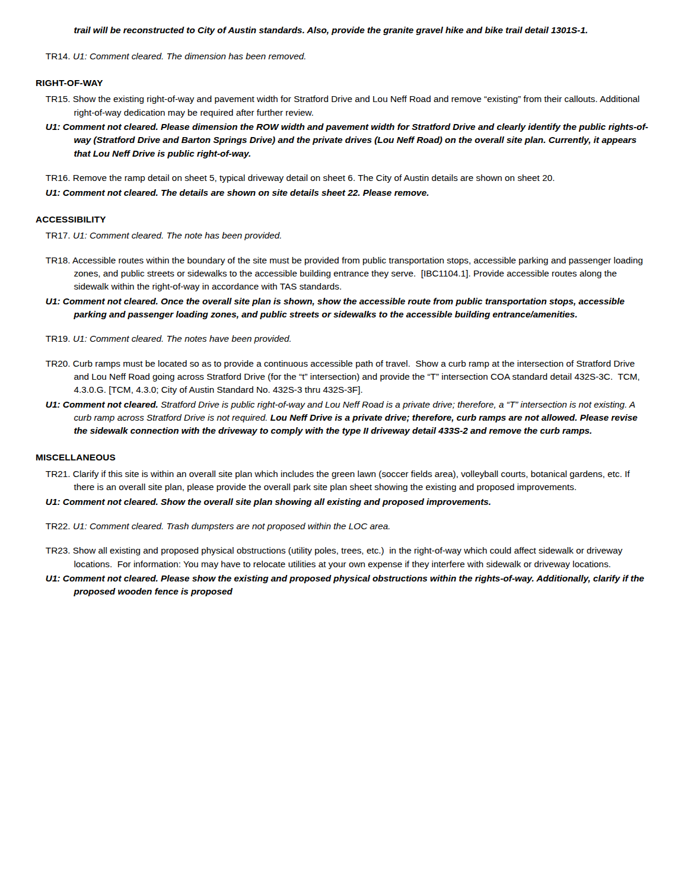trail will be reconstructed to City of Austin standards. Also, provide the granite gravel hike and bike trail detail 1301S-1.
TR14. U1: Comment cleared. The dimension has been removed.
Right-of-Way
TR15. Show the existing right-of-way and pavement width for Stratford Drive and Lou Neff Road and remove “existing” from their callouts. Additional right-of-way dedication may be required after further review. U1: Comment not cleared. Please dimension the ROW width and pavement width for Stratford Drive and clearly identify the public rights-of-way (Stratford Drive and Barton Springs Drive) and the private drives (Lou Neff Road) on the overall site plan. Currently, it appears that Lou Neff Drive is public right-of-way.
TR16. Remove the ramp detail on sheet 5, typical driveway detail on sheet 6. The City of Austin details are shown on sheet 20. U1: Comment not cleared. The details are shown on site details sheet 22. Please remove.
Accessibility
TR17. U1: Comment cleared. The note has been provided.
TR18. Accessible routes within the boundary of the site must be provided from public transportation stops, accessible parking and passenger loading zones, and public streets or sidewalks to the accessible building entrance they serve. [IBC1104.1]. Provide accessible routes along the sidewalk within the right-of-way in accordance with TAS standards. U1: Comment not cleared. Once the overall site plan is shown, show the accessible route from public transportation stops, accessible parking and passenger loading zones, and public streets or sidewalks to the accessible building entrance/amenities.
TR19. U1: Comment cleared. The notes have been provided.
TR20. Curb ramps must be located so as to provide a continuous accessible path of travel. Show a curb ramp at the intersection of Stratford Drive and Lou Neff Road going across Stratford Drive (for the “t” intersection) and provide the “T” intersection COA standard detail 432S-3C. TCM, 4.3.0.G. [TCM, 4.3.0; City of Austin Standard No. 432S-3 thru 432S-3F]. U1: Comment not cleared. Stratford Drive is public right-of-way and Lou Neff Road is a private drive; therefore, a “T” intersection is not existing. A curb ramp across Stratford Drive is not required. Lou Neff Drive is a private drive; therefore, curb ramps are not allowed. Please revise the sidewalk connection with the driveway to comply with the type II driveway detail 433S-2 and remove the curb ramps.
Miscellaneous
TR21. Clarify if this site is within an overall site plan which includes the green lawn (soccer fields area), volleyball courts, botanical gardens, etc. If there is an overall site plan, please provide the overall park site plan sheet showing the existing and proposed improvements. U1: Comment not cleared. Show the overall site plan showing all existing and proposed improvements.
TR22. U1: Comment cleared. Trash dumpsters are not proposed within the LOC area.
TR23. Show all existing and proposed physical obstructions (utility poles, trees, etc.) in the right-of-way which could affect sidewalk or driveway locations. For information: You may have to relocate utilities at your own expense if they interfere with sidewalk or driveway locations. U1: Comment not cleared. Please show the existing and proposed physical obstructions within the rights-of-way. Additionally, clarify if the proposed wooden fence is proposed